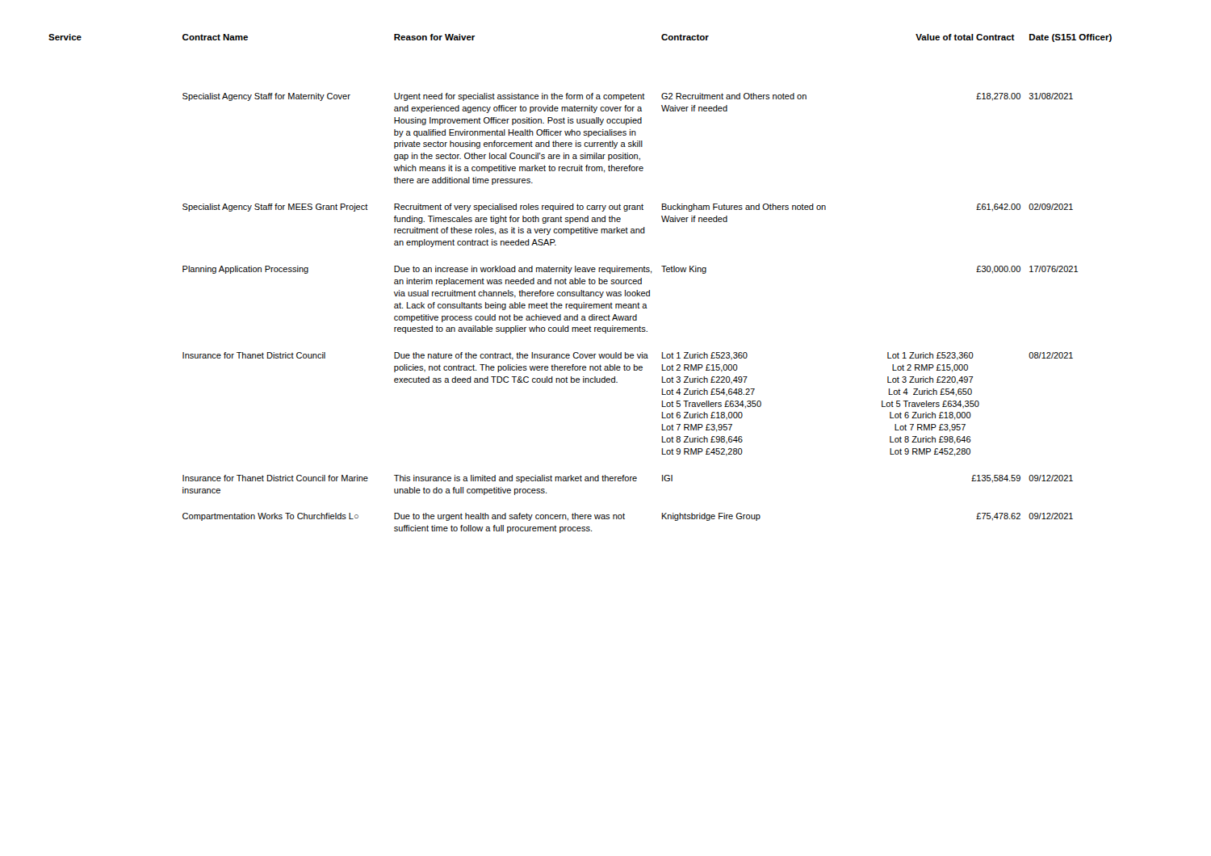| Service | Contract Name | Reason for Waiver | Contractor | Value of total Contract | Date (S151 Officer) |
| --- | --- | --- | --- | --- | --- |
| | Specialist Agency Staff for Maternity Cover | Urgent need for specialist assistance in the form of a competent and experienced agency officer to provide maternity cover for a Housing Improvement Officer position. Post is usually occupied by a qualified Environmental Health Officer who specialises in private sector housing enforcement and there is currently a skill gap in the sector. Other local Council's are in a similar position, which means it is a competitive market to recruit from, therefore there are additional time pressures. | G2 Recruitment and Others noted on Waiver if needed | £18,278.00 | 31/08/2021 |
| | Specialist Agency Staff for MEES Grant Project | Recruitment of very specialised roles required to carry out grant funding. Timescales are tight for both grant spend and the recruitment of these roles, as it is a very competitive market and an employment contract is needed ASAP. | Buckingham Futures and Others noted on Waiver if needed | £61,642.00 | 02/09/2021 |
| | Planning Application Processing | Due to an increase in workload and maternity leave requirements, an interim replacement was needed and not able to be sourced via usual recruitment channels, therefore consultancy was looked at. Lack of consultants being able meet the requirement meant a competitive process could not be achieved and a direct Award requested to an available supplier who could meet requirements. | Tetlow King | £30,000.00 | 17/076/2021 |
| | Insurance for Thanet District Council | Due the nature of the contract, the Insurance Cover would be via policies, not contract. The policies were therefore not able to be executed as a deed and TDC T&C could not be included. | Lot 1 Zurich £523,360 Lot 2 RMP £15,000 Lot 3 Zurich £220,497 Lot 4 Zurich £54,648.27 Lot 5 Travellers £634,350 Lot 6 Zurich £18,000 Lot 7 RMP £3,957 Lot 8 Zurich £98,646 Lot 9 RMP £452,280 | Lot 1 Zurich £523,360 Lot 2 RMP £15,000 Lot 3 Zurich £220,497 Lot 4 Zurich £54,650 Lot 5 Travelers £634,350 Lot 6 Zurich £18,000 Lot 7 RMP £3,957 Lot 8 Zurich £98,646 Lot 9 RMP £452,280 | 08/12/2021 |
| | Insurance for Thanet District Council for Marine insurance | This insurance is a limited and specialist market and therefore unable to do a full competitive process. | IGI | £135,584.59 | 09/12/2021 |
| | Compartmentation Works To Churchfields L○ | Due to the urgent health and safety concern, there was not sufficient time to follow a full procurement process. | Knightsbridge Fire Group | £75,478.62 | 09/12/2021 |